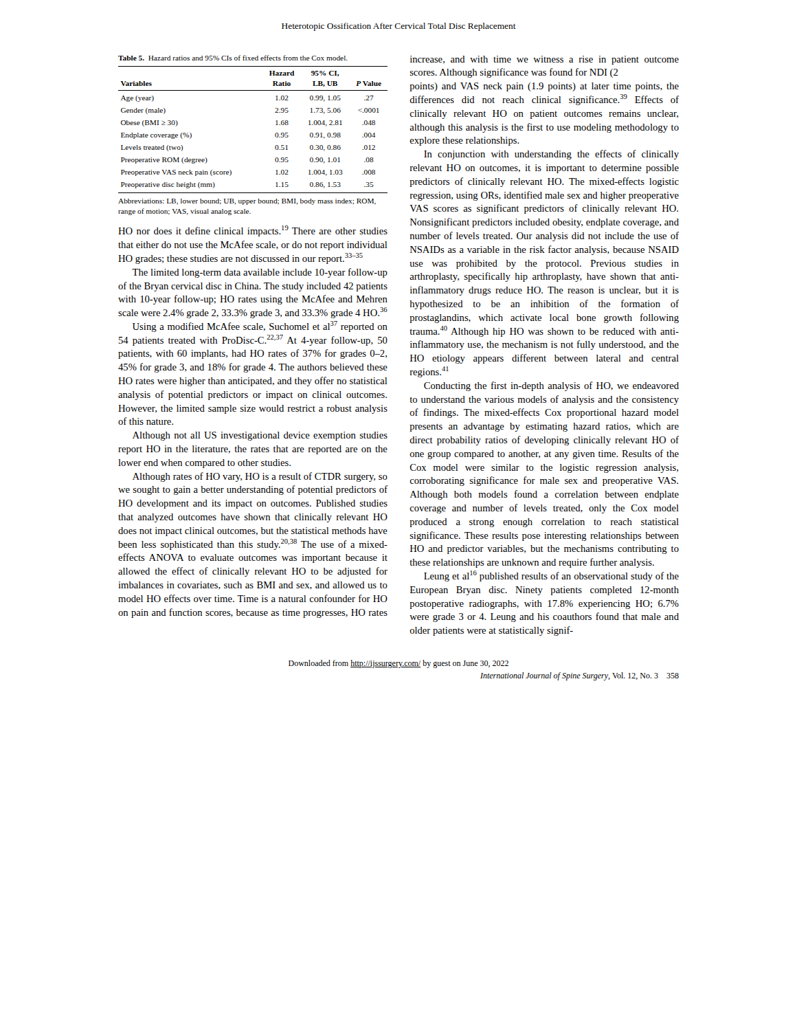Heterotopic Ossification After Cervical Total Disc Replacement
Table 5. Hazard ratios and 95% CIs of fixed effects from the Cox model.
| Variables | Hazard Ratio | 95% CI, LB, UB | P Value |
| --- | --- | --- | --- |
| Age (year) | 1.02 | 0.99, 1.05 | .27 |
| Gender (male) | 2.95 | 1.73, 5.06 | <.0001 |
| Obese (BMI ≥ 30) | 1.68 | 1.004, 2.81 | .048 |
| Endplate coverage (%) | 0.95 | 0.91, 0.98 | .004 |
| Levels treated (two) | 0.51 | 0.30, 0.86 | .012 |
| Preoperative ROM (degree) | 0.95 | 0.90, 1.01 | .08 |
| Preoperative VAS neck pain (score) | 1.02 | 1.004, 1.03 | .008 |
| Preoperative disc height (mm) | 1.15 | 0.86, 1.53 | .35 |
Abbreviations: LB, lower bound; UB, upper bound; BMI, body mass index; ROM, range of motion; VAS, visual analog scale.
HO nor does it define clinical impacts.19 There are other studies that either do not use the McAfee scale, or do not report individual HO grades; these studies are not discussed in our report.33–35
The limited long-term data available include 10-year follow-up of the Bryan cervical disc in China. The study included 42 patients with 10-year follow-up; HO rates using the McAfee and Mehren scale were 2.4% grade 2, 33.3% grade 3, and 33.3% grade 4 HO.36
Using a modified McAfee scale, Suchomel et al37 reported on 54 patients treated with ProDisc-C.22,37 At 4-year follow-up, 50 patients, with 60 implants, had HO rates of 37% for grades 0–2, 45% for grade 3, and 18% for grade 4. The authors believed these HO rates were higher than anticipated, and they offer no statistical analysis of potential predictors or impact on clinical outcomes. However, the limited sample size would restrict a robust analysis of this nature.
Although not all US investigational device exemption studies report HO in the literature, the rates that are reported are on the lower end when compared to other studies.
Although rates of HO vary, HO is a result of CTDR surgery, so we sought to gain a better understanding of potential predictors of HO development and its impact on outcomes. Published studies that analyzed outcomes have shown that clinically relevant HO does not impact clinical outcomes, but the statistical methods have been less sophisticated than this study.20,38 The use of a mixed-effects ANOVA to evaluate outcomes was important because it allowed the effect of clinically relevant HO to be adjusted for imbalances in covariates, such as BMI and sex, and allowed us to model HO effects over time. Time is a natural confounder for HO on pain and function scores, because as time progresses, HO rates increase, and with time we witness a rise in patient outcome scores. Although significance was found for NDI (2
points) and VAS neck pain (1.9 points) at later time points, the differences did not reach clinical significance.39 Effects of clinically relevant HO on patient outcomes remains unclear, although this analysis is the first to use modeling methodology to explore these relationships.
In conjunction with understanding the effects of clinically relevant HO on outcomes, it is important to determine possible predictors of clinically relevant HO. The mixed-effects logistic regression, using ORs, identified male sex and higher preoperative VAS scores as significant predictors of clinically relevant HO. Nonsignificant predictors included obesity, endplate coverage, and number of levels treated. Our analysis did not include the use of NSAIDs as a variable in the risk factor analysis, because NSAID use was prohibited by the protocol. Previous studies in arthroplasty, specifically hip arthroplasty, have shown that anti-inflammatory drugs reduce HO. The reason is unclear, but it is hypothesized to be an inhibition of the formation of prostaglandins, which activate local bone growth following trauma.40 Although hip HO was shown to be reduced with anti-inflammatory use, the mechanism is not fully understood, and the HO etiology appears different between lateral and central regions.41
Conducting the first in-depth analysis of HO, we endeavored to understand the various models of analysis and the consistency of findings. The mixed-effects Cox proportional hazard model presents an advantage by estimating hazard ratios, which are direct probability ratios of developing clinically relevant HO of one group compared to another, at any given time. Results of the Cox model were similar to the logistic regression analysis, corroborating significance for male sex and preoperative VAS. Although both models found a correlation between endplate coverage and number of levels treated, only the Cox model produced a strong enough correlation to reach statistical significance. These results pose interesting relationships between HO and predictor variables, but the mechanisms contributing to these relationships are unknown and require further analysis.
Leung et al16 published results of an observational study of the European Bryan disc. Ninety patients completed 12-month postoperative radiographs, with 17.8% experiencing HO; 6.7% were grade 3 or 4. Leung and his coauthors found that male and older patients were at statistically signif-
Downloaded from http://ijssurgery.com/ by guest on June 30, 2022 International Journal of Spine Surgery, Vol. 12, No. 3 358